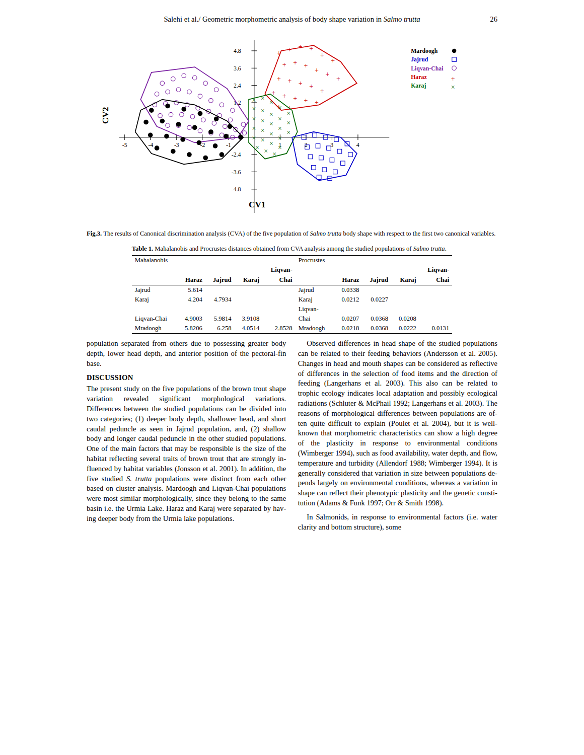Salehi et al./ Geometric morphometric analysis of body shape variation in Salmo trutta 26
4.8 3.6 2.4 1.2 -2.4 -3.6 -4.8 -5 -4 -3 -2 -1 1 2 3 4 CV2 CV1 Mardoogh Jajrud Liqvan-Chai Haraz + Karaj × +++ +++ +++ +++ +++ ++ +++ ++ ++ ××× ×× ××× ×× ××× ×× ××× × ××× × ×××
Fig.3. The results of Canonical discrimination analysis (CVA) of the five population of Salmo trutta body shape with respect to the first two canonical variables.
Table 1. Mahalanobis and Procrustes distances obtained from CVA analysis among the studied populations of Salmo trutta .
| Mahalanobis | Procrustes |
| --- | --- |
| | | | | Liqvan- | | | | | Liqvan- |
| | Haraz | Jajrud | Karaj | Chai | | Haraz | Jajrud | Karaj | Chai |
| Jajrud | 5.614 | | | | Jajrud | 0.0338 | | | |
| Karaj | 4.204 | 4.7934 | | | Karaj | 0.0212 | 0.0227 | | |
| | | | | | Liqvan- | | | | |
| Liqvan-Chai | 4.9003 | 5.9814 | 3.9108 | | Chai | 0.0207 | 0.0368 | 0.0208 | |
| Mradoogh | 5.8206 | 6.258 | 4.0514 | 2.8528 | Mradoogh | 0.0218 | 0.0368 | 0.0222 | 0.0131 |
population separated from others due to possessing greater body depth, lower head depth, and anterior position of the pectoral-fin base.
Discussion
The present study on the five populations of the brown trout shape variation revealed significant morphological variations. Differences between the studied populations can be divided into two categories; (1) deeper body depth, shallower head, and short caudal peduncle as seen in Jajrud population, and, (2) shallow body and longer caudal peduncle in the other studied populations. One of the main factors that may be responsible is the size of the habitat reflecting several traits of brown trout that are strongly influenced by habitat variables (Jonsson et al. 2001). In addition, the five studied S. trutta populations were distinct from each other based on cluster analysis. Mardoogh and Liqvan-Chai populations were most similar morphologically, since they belong to the same basin i.e. the Urmia Lake. Haraz and Karaj were separated by having deeper body from the Urmia lake populations.
Observed differences in head shape of the studied populations can be related to their feeding behaviors (Andersson et al. 2005). Changes in head and mouth shapes can be considered as reflective of differences in the selection of food items and the direction of feeding (Langerhans et al. 2003). This also can be related to trophic ecology indicates local adaptation and possibly ecological radiations (Schluter & McPhail 1992; Langerhans et al. 2003). The reasons of morphological differences between populations are often quite difficult to explain (Poulet et al. 2004), but it is well-known that morphometric characteristics can show a high degree of the plasticity in response to environmental conditions (Wimberger 1994), such as food availability, water depth, and flow, temperature and turbidity (Allendorf 1988; Wimberger 1994). It is generally considered that variation in size between populations depends largely on environmental conditions, whereas a variation in shape can reflect their phenotypic plasticity and the genetic constitution (Adams & Funk 1997; Orr & Smith 1998).
In Salmonids, in response to environmental factors (i.e. water clarity and bottom structure), some